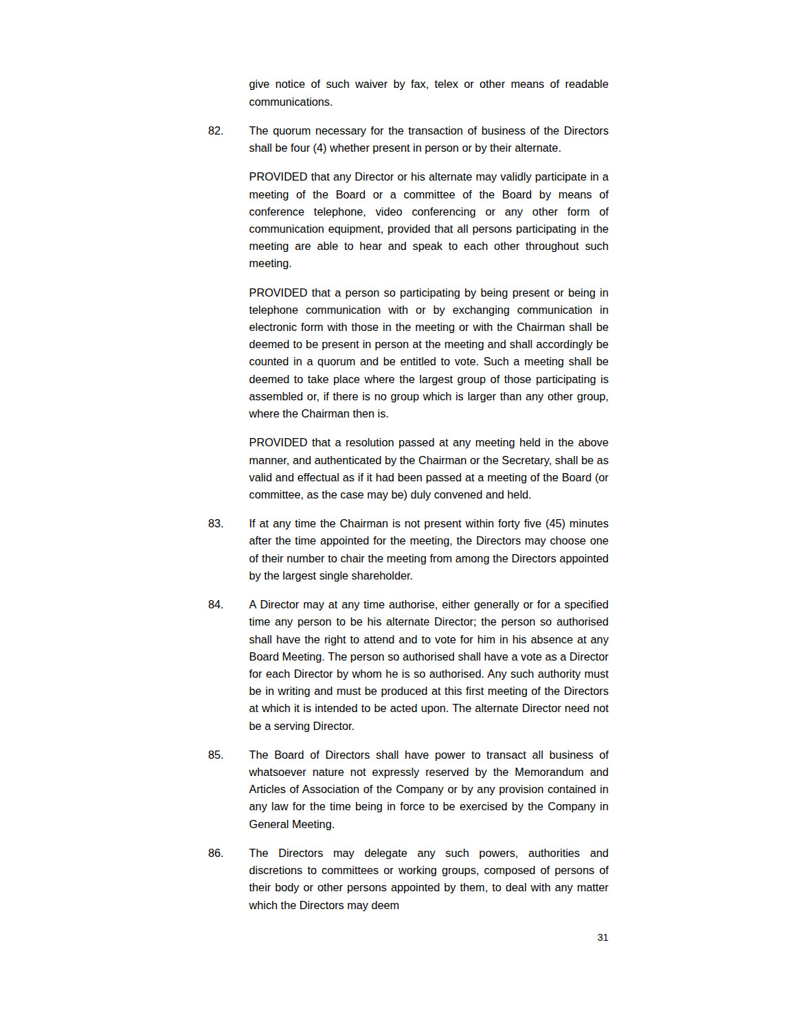give notice of such waiver by fax, telex or other means of readable communications.
82.
The quorum necessary for the transaction of business of the Directors shall be four (4) whether present in person or by their alternate.
PROVIDED that any Director or his alternate may validly participate in a meeting of the Board or a committee of the Board by means of conference telephone, video conferencing or any other form of communication equipment, provided that all persons participating in the meeting are able to hear and speak to each other throughout such meeting.
PROVIDED that a person so participating by being present or being in telephone communication with or by exchanging communication in electronic form with those in the meeting or with the Chairman shall be deemed to be present in person at the meeting and shall accordingly be counted in a quorum and be entitled to vote. Such a meeting shall be deemed to take place where the largest group of those participating is assembled or, if there is no group which is larger than any other group, where the Chairman then is.
PROVIDED that a resolution passed at any meeting held in the above manner, and authenticated by the Chairman or the Secretary, shall be as valid and effectual as if it had been passed at a meeting of the Board (or committee, as the case may be) duly convened and held.
83.
If at any time the Chairman is not present within forty five (45) minutes after the time appointed for the meeting, the Directors may choose one of their number to chair the meeting from among the Directors appointed by the largest single shareholder.
84.
A Director may at any time authorise, either generally or for a specified time any person to be his alternate Director; the person so authorised shall have the right to attend and to vote for him in his absence at any Board Meeting. The person so authorised shall have a vote as a Director for each Director by whom he is so authorised. Any such authority must be in writing and must be produced at this first meeting of the Directors at which it is intended to be acted upon. The alternate Director need not be a serving Director.
85.
The Board of Directors shall have power to transact all business of whatsoever nature not expressly reserved by the Memorandum and Articles of Association of the Company or by any provision contained in any law for the time being in force to be exercised by the Company in General Meeting.
86.
The Directors may delegate any such powers, authorities and discretions to committees or working groups, composed of persons of their body or other persons appointed by them, to deal with any matter which the Directors may deem
31